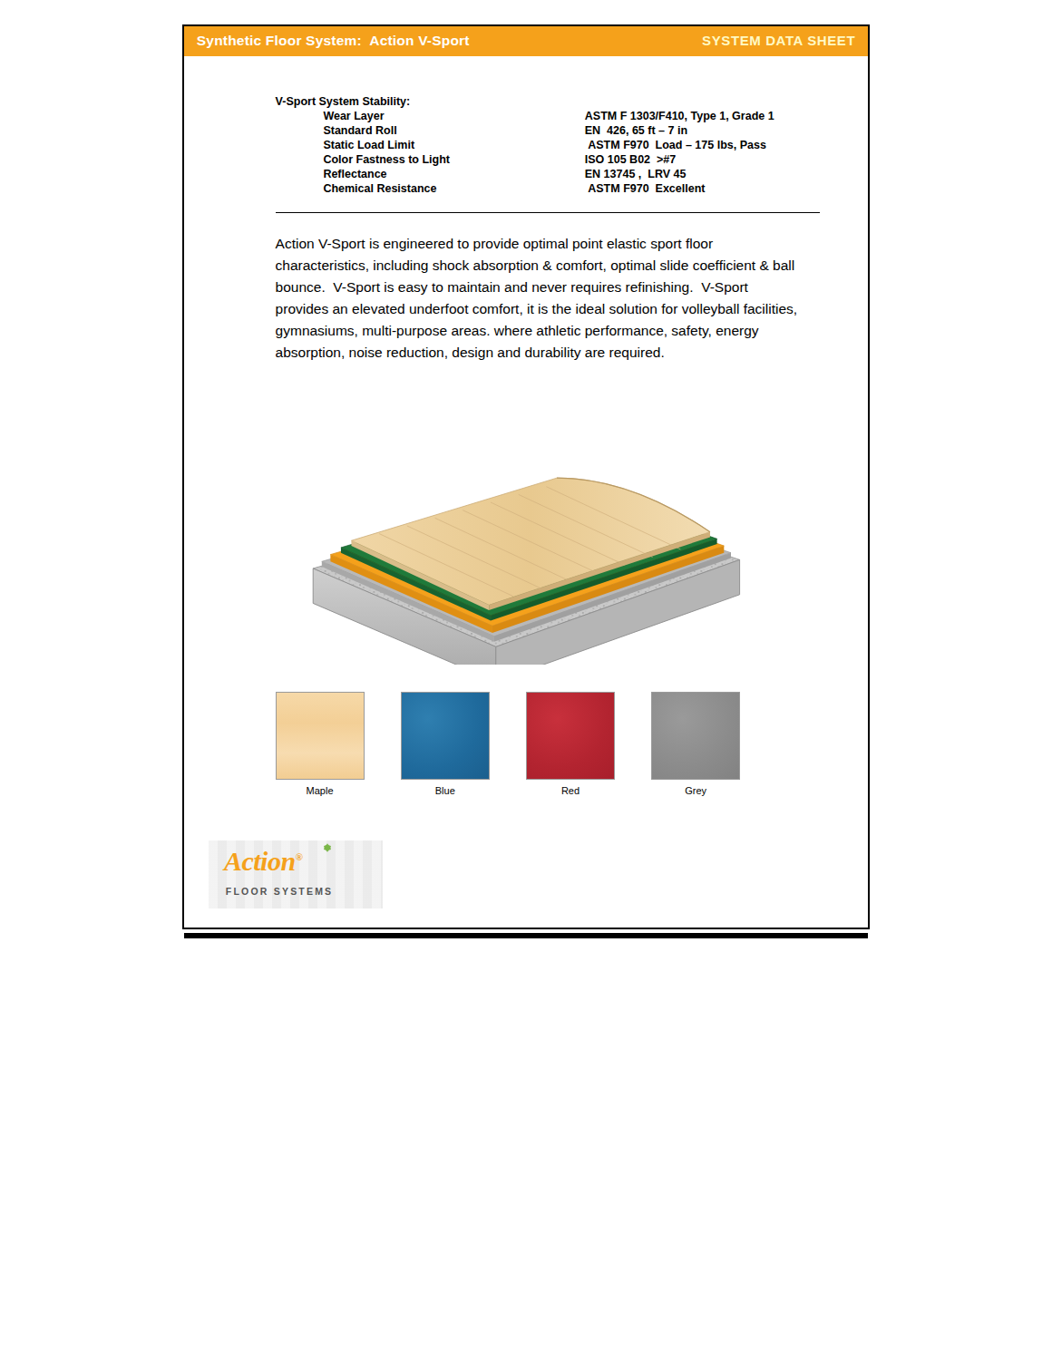Synthetic Floor System: Action V-Sport
SYSTEM DATA SHEET
| V-Sport System Stability: |
| Wear Layer | ASTM F 1303/F410, Type 1, Grade 1 |
| Standard Roll | EN 426, 65 ft – 7 in |
| Static Load Limit | ASTM F970 Load – 175 lbs, Pass |
| Color Fastness to Light | ISO 105 B02 >#7 |
| Reflectance | EN 13745 , LRV 45 |
| Chemical Resistance | ASTM F970 Excellent |
Action V-Sport is engineered to provide optimal point elastic sport floor characteristics, including shock absorption & comfort, optimal slide coefficient & ball bounce. V-Sport is easy to maintain and never requires refinishing. V-Sport provides an elevated underfoot comfort, it is the ideal solution for volleyball facilities, gymnasiums, multi-purpose areas. where athletic performance, safety, energy absorption, noise reduction, design and durability are required.
Maple
Blue
Red
Grey
Action®
FLOOR SYSTEMS